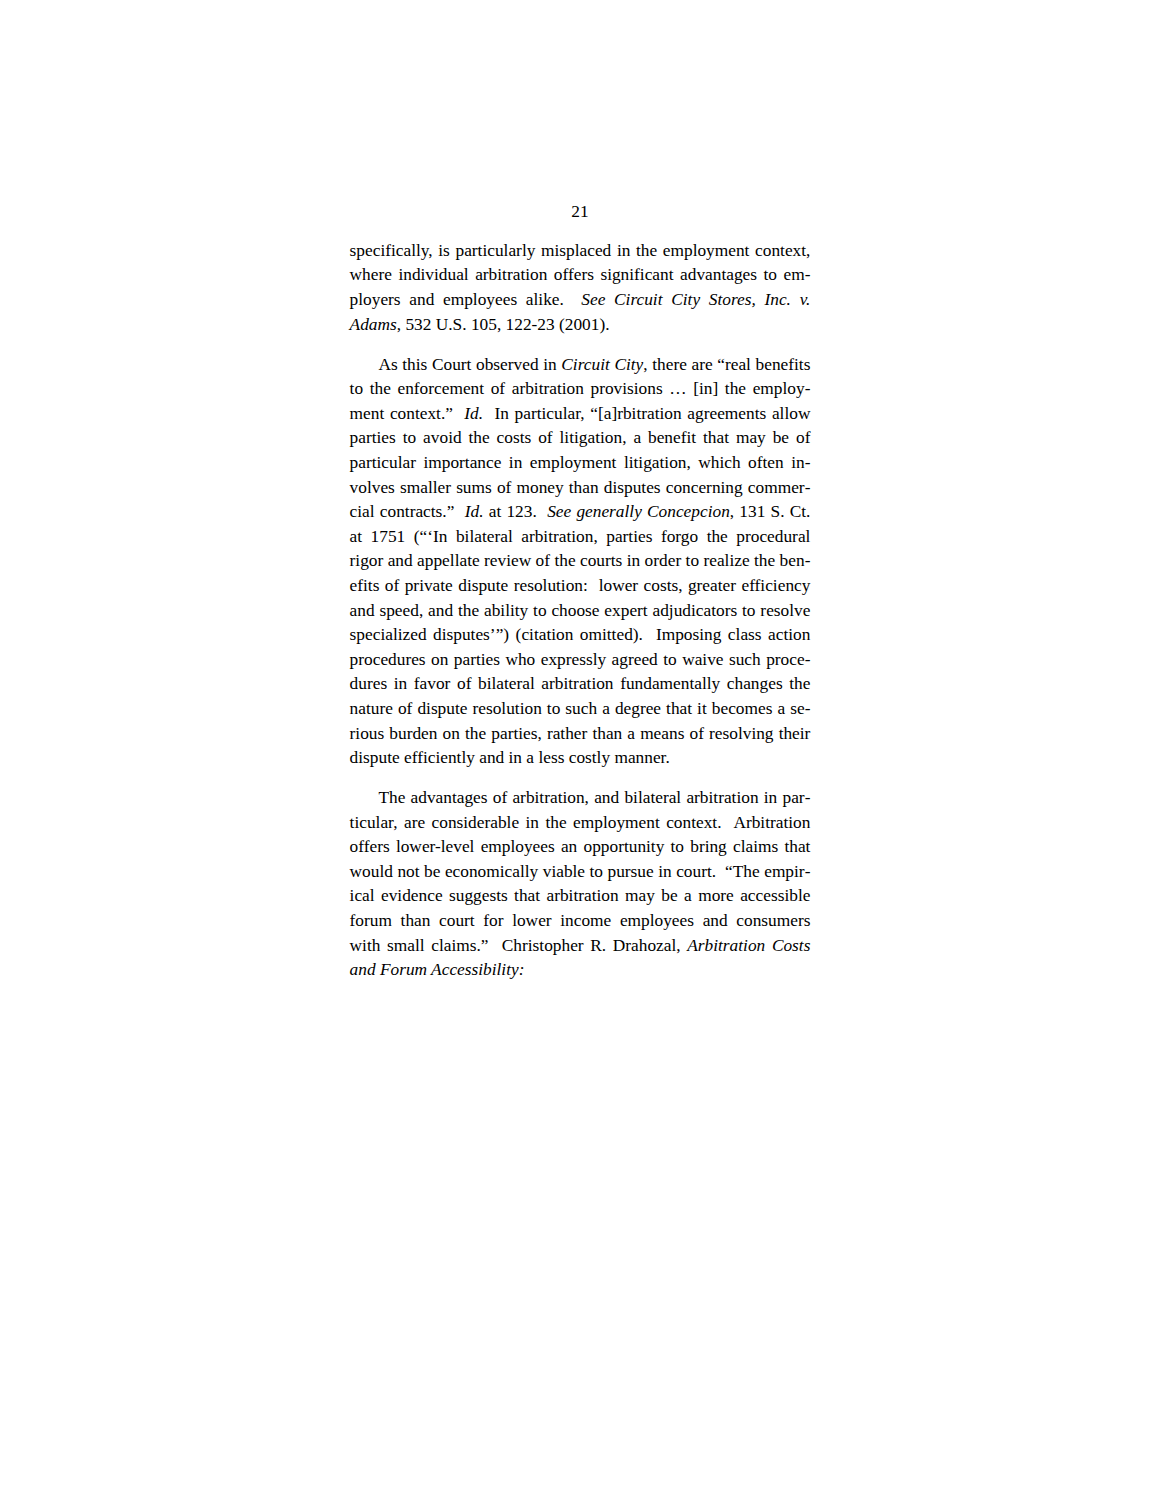21
specifically, is particularly misplaced in the employment context, where individual arbitration offers significant advantages to employers and employees alike. See Circuit City Stores, Inc. v. Adams, 532 U.S. 105, 122-23 (2001).
As this Court observed in Circuit City, there are “real benefits to the enforcement of arbitration provisions … [in] the employment context.” Id. In particular, “[a]rbitration agreements allow parties to avoid the costs of litigation, a benefit that may be of particular importance in employment litigation, which often involves smaller sums of money than disputes concerning commercial contracts.” Id. at 123. See generally Concepcion, 131 S. Ct. at 1751 (“‘In bilateral arbitration, parties forgo the procedural rigor and appellate review of the courts in order to realize the benefits of private dispute resolution: lower costs, greater efficiency and speed, and the ability to choose expert adjudicators to resolve specialized disputes’”) (citation omitted). Imposing class action procedures on parties who expressly agreed to waive such procedures in favor of bilateral arbitration fundamentally changes the nature of dispute resolution to such a degree that it becomes a serious burden on the parties, rather than a means of resolving their dispute efficiently and in a less costly manner.
The advantages of arbitration, and bilateral arbitration in particular, are considerable in the employment context. Arbitration offers lower-level employees an opportunity to bring claims that would not be economically viable to pursue in court. “The empirical evidence suggests that arbitration may be a more accessible forum than court for lower income employees and consumers with small claims.” Christopher R. Drahozal, Arbitration Costs and Forum Accessibility: